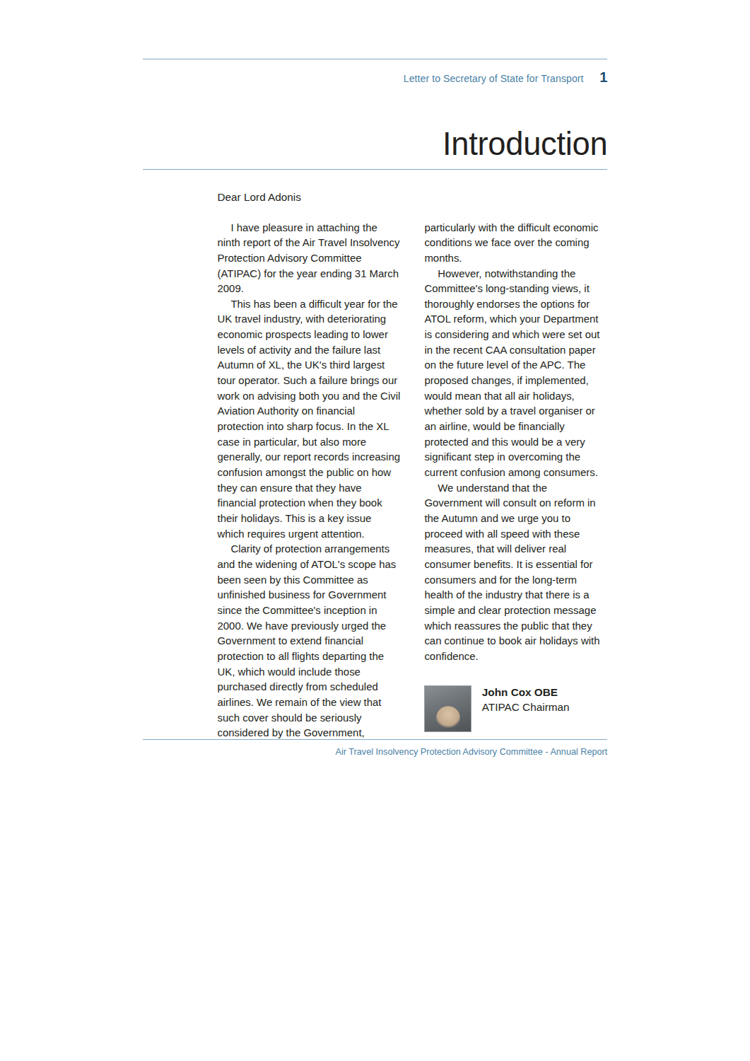Letter to Secretary of State for Transport
1
Introduction
Dear Lord Adonis
I have pleasure in attaching the ninth report of the Air Travel Insolvency Protection Advisory Committee (ATIPAC) for the year ending 31 March 2009.
This has been a difficult year for the UK travel industry, with deteriorating economic prospects leading to lower levels of activity and the failure last Autumn of XL, the UK's third largest tour operator. Such a failure brings our work on advising both you and the Civil Aviation Authority on financial protection into sharp focus. In the XL case in particular, but also more generally, our report records increasing confusion amongst the public on how they can ensure that they have financial protection when they book their holidays. This is a key issue which requires urgent attention.
Clarity of protection arrangements and the widening of ATOL's scope has been seen by this Committee as unfinished business for Government since the Committee's inception in 2000. We have previously urged the Government to extend financial protection to all flights departing the UK, which would include those purchased directly from scheduled airlines. We remain of the view that such cover should be seriously considered by the Government, particularly with the difficult economic conditions we face over the coming months.
However, notwithstanding the Committee's long-standing views, it thoroughly endorses the options for ATOL reform, which your Department is considering and which were set out in the recent CAA consultation paper on the future level of the APC. The proposed changes, if implemented, would mean that all air holidays, whether sold by a travel organiser or an airline, would be financially protected and this would be a very significant step in overcoming the current confusion among consumers.
We understand that the Government will consult on reform in the Autumn and we urge you to proceed with all speed with these measures, that will deliver real consumer benefits. It is essential for consumers and for the long-term health of the industry that there is a simple and clear protection message which reassures the public that they can continue to book air holidays with confidence.
John Cox OBE
ATIPAC Chairman
Air Travel Insolvency Protection Advisory Committee - Annual Report